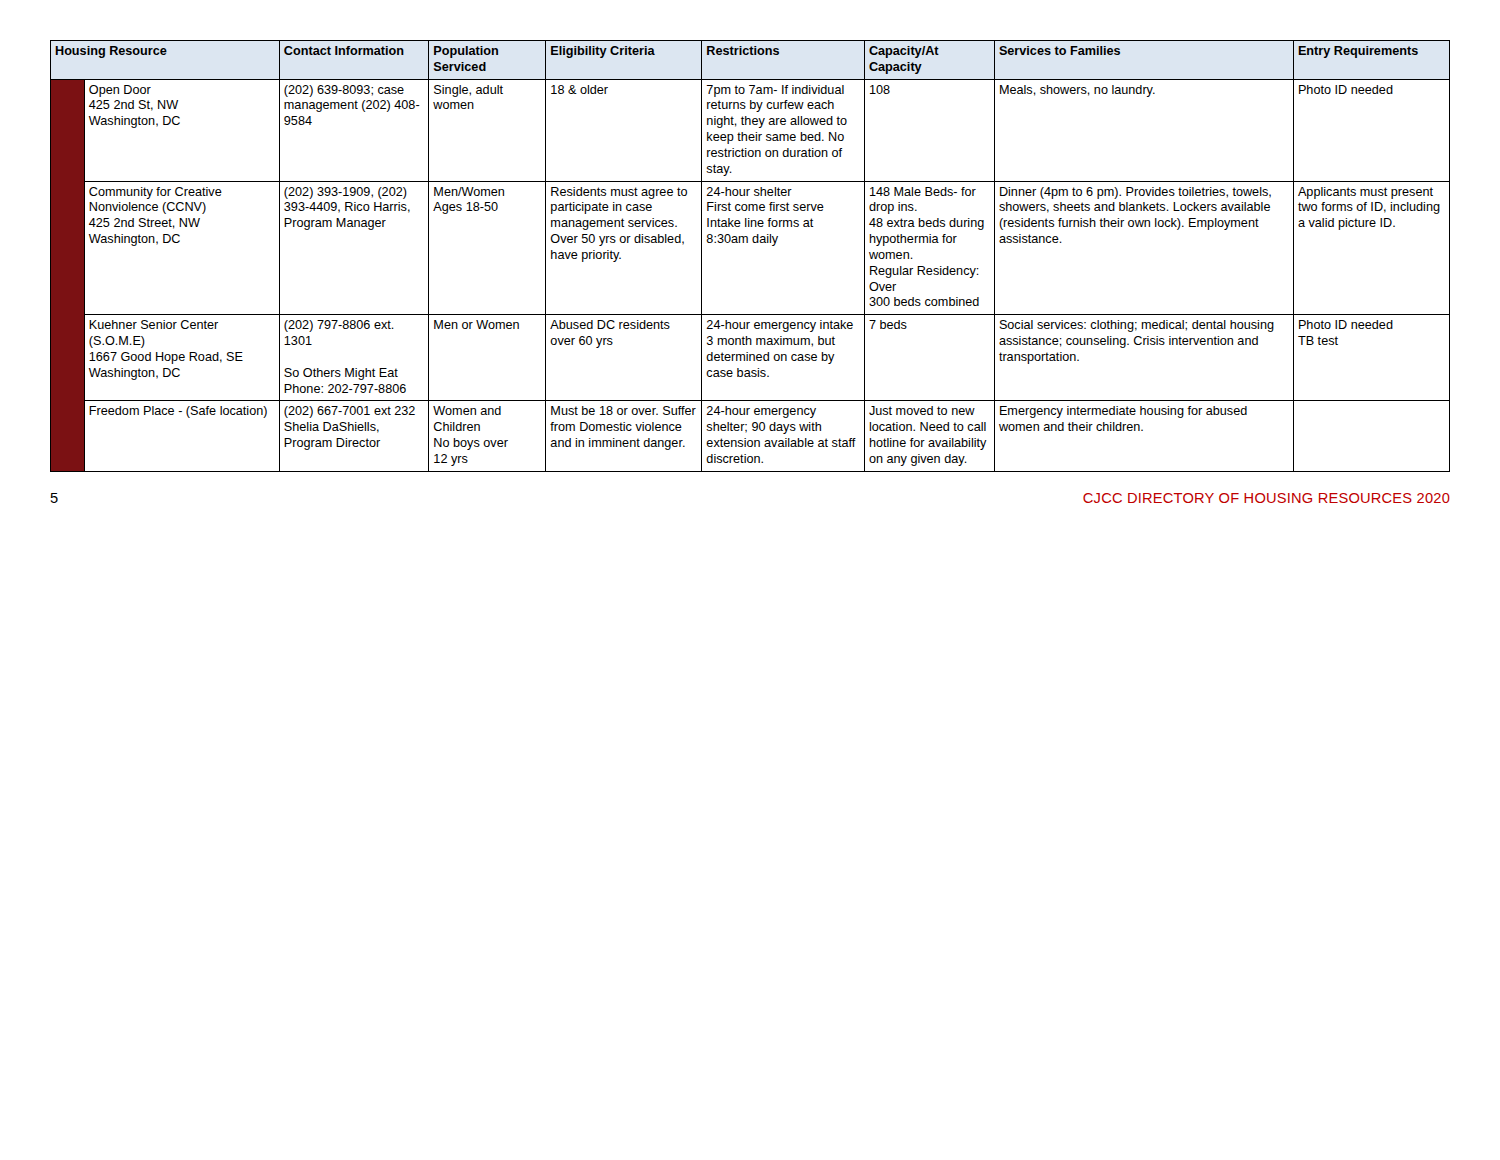| Housing Resource | Contact Information | Population Serviced | Eligibility Criteria | Restrictions | Capacity/At Capacity | Services to Families | Entry Requirements |
| --- | --- | --- | --- | --- | --- | --- | --- |
| | Open Door 425 2nd St, NW Washington, DC | (202) 639-8093; case management (202) 408-9584 | Single, adult women | 18 & older | 7pm to 7am- If individual returns by curfew each night, they are allowed to keep their same bed. No restriction on duration of stay. | 108 | Meals, showers, no laundry. | Photo ID needed |
| Community for Creative Nonviolence (CCNV) 425 2nd Street, NW Washington, DC | (202) 393-1909, (202) 393-4409, Rico Harris, Program Manager | Men/Women Ages 18-50 | Residents must agree to participate in case management services. Over 50 yrs or disabled, have priority. | 24-hour shelter First come first serve Intake line forms at 8:30am daily | 148 Male Beds- for drop ins. 48 extra beds during hypothermia for women. Regular Residency: Over 300 beds combined | Dinner (4pm to 6 pm). Provides toiletries, towels, showers, sheets and blankets. Lockers available (residents furnish their own lock). Employment assistance. | Applicants must present two forms of ID, including a valid picture ID. |
| Kuehner Senior Center (S.O.M.E) 1667 Good Hope Road, SE Washington, DC | (202) 797-8806 ext. 1301 So Others Might Eat Phone: 202-797-8806 | Men or Women | Abused DC residents over 60 yrs | 24-hour emergency intake 3 month maximum, but determined on case by case basis. | 7 beds | Social services: clothing; medical; dental housing assistance; counseling. Crisis intervention and transportation. | Photo ID needed TB test |
| Freedom Place - (Safe location) | (202) 667-7001 ext 232 Shelia DaShiells, Program Director | Women and Children No boys over 12 yrs | Must be 18 or over. Suffer from Domestic violence and in imminent danger. | 24-hour emergency shelter; 90 days with extension available at staff discretion. | Just moved to new location. Need to call hotline for availability on any given day. | Emergency intermediate housing for abused women and their children. | |
5
CJCC DIRECTORY OF HOUSING RESOURCES 2020